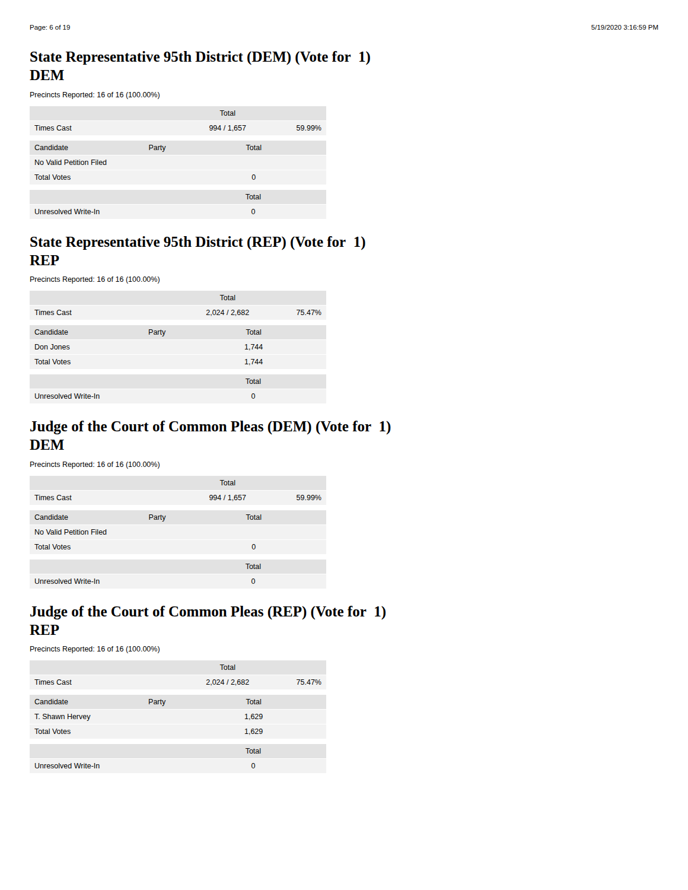Page: 6 of 19 5/19/2020 3:16:59 PM
State Representative 95th District (DEM) (Vote for 1)
DEM
Precincts Reported: 16 of 16 (100.00%)
| | Total | |
| Times Cast | 994 / 1,657 | 59.99% |
| Candidate | Party | Total | |
| No Valid Petition Filed | | | |
| Total Votes | | 0 | |
| | | Total | |
| Unresolved Write-In | | 0 | |
State Representative 95th District (REP) (Vote for 1)
REP
Precincts Reported: 16 of 16 (100.00%)
| | Total | |
| Times Cast | 2,024 / 2,682 | 75.47% |
| Candidate | Party | Total | |
| Don Jones | | 1,744 | |
| Total Votes | | 1,744 | |
| | | Total | |
| Unresolved Write-In | | 0 | |
Judge of the Court of Common Pleas (DEM) (Vote for 1)
DEM
Precincts Reported: 16 of 16 (100.00%)
| | Total | |
| Times Cast | 994 / 1,657 | 59.99% |
| Candidate | Party | Total | |
| No Valid Petition Filed | | | |
| Total Votes | | 0 | |
| | | Total | |
| Unresolved Write-In | | 0 | |
Judge of the Court of Common Pleas (REP) (Vote for 1)
REP
Precincts Reported: 16 of 16 (100.00%)
| | Total | |
| Times Cast | 2,024 / 2,682 | 75.47% |
| Candidate | Party | Total | |
| T. Shawn Hervey | | 1,629 | |
| Total Votes | | 1,629 | |
| | | Total | |
| Unresolved Write-In | | 0 | |